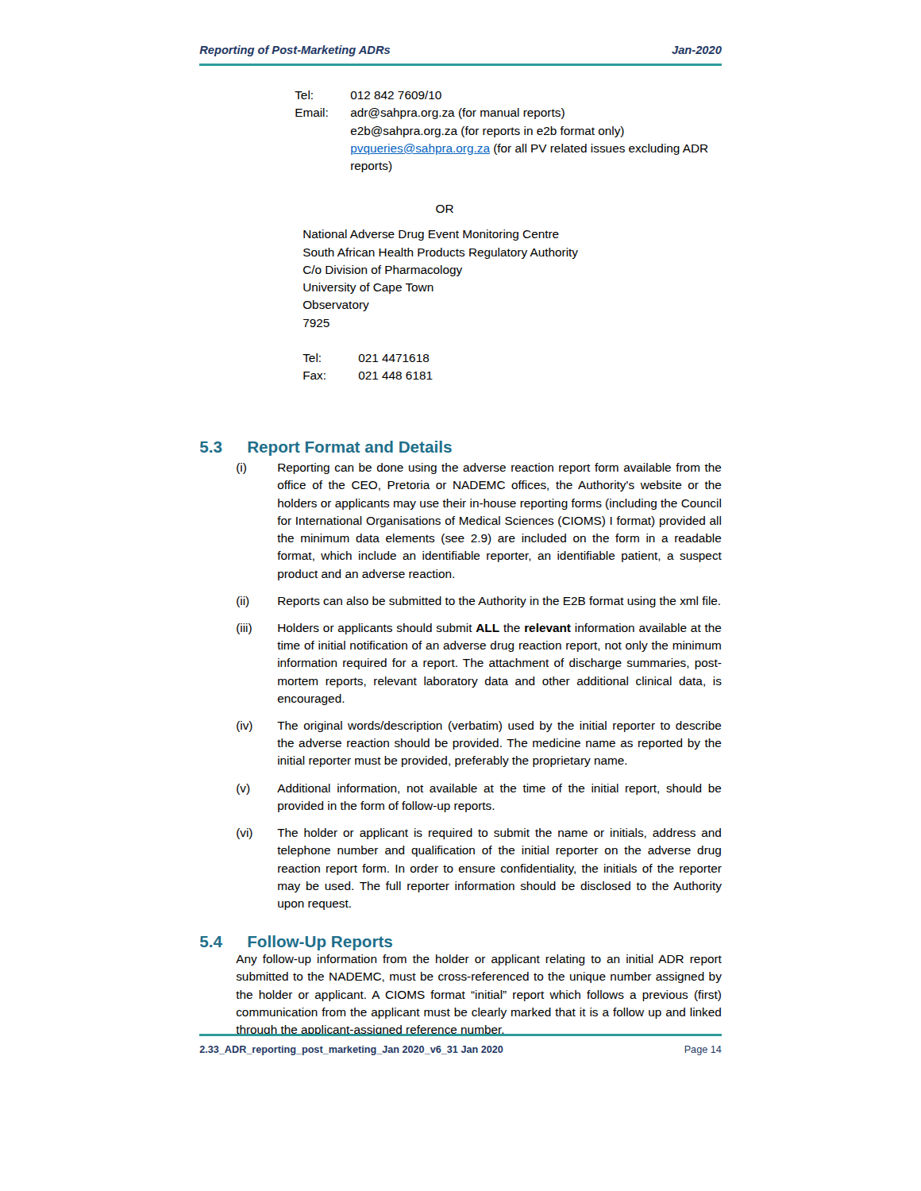Reporting of Post-Marketing ADRs
Jan-2020
Tel:
012 842 7609/10
Email:
adr@sahpra.org.za (for manual reports)
e2b@sahpra.org.za (for reports in e2b format only)
pvqueries@sahpra.org.za (for all PV related issues excluding ADR reports)
OR
National Adverse Drug Event Monitoring Centre
South African Health Products Regulatory Authority
C/o Division of Pharmacology
University of Cape Town
Observatory
7925
Tel:
021 4471618
Fax:
021 448 6181
5.3
Report Format and Details
(i)
Reporting can be done using the adverse reaction report form available from the office of the CEO, Pretoria or NADEMC offices, the Authority's website or the holders or applicants may use their in-house reporting forms (including the Council for International Organisations of Medical Sciences (CIOMS) I format) provided all the minimum data elements (see 2.9) are included on the form in a readable format, which include an identifiable reporter, an identifiable patient, a suspect product and an adverse reaction.
(ii)
Reports can also be submitted to the Authority in the E2B format using the xml file.
(iii)
Holders or applicants should submit ALL the relevant information available at the time of initial notification of an adverse drug reaction report, not only the minimum information required for a report. The attachment of discharge summaries, post-mortem reports, relevant laboratory data and other additional clinical data, is encouraged.
(iv)
The original words/description (verbatim) used by the initial reporter to describe the adverse reaction should be provided. The medicine name as reported by the initial reporter must be provided, preferably the proprietary name.
(v)
Additional information, not available at the time of the initial report, should be provided in the form of follow-up reports.
(vi)
The holder or applicant is required to submit the name or initials, address and telephone number and qualification of the initial reporter on the adverse drug reaction report form. In order to ensure confidentiality, the initials of the reporter may be used. The full reporter information should be disclosed to the Authority upon request.
5.4
Follow-Up Reports
Any follow-up information from the holder or applicant relating to an initial ADR report submitted to the NADEMC, must be cross-referenced to the unique number assigned by the holder or applicant. A CIOMS format “initial” report which follows a previous (first) communication from the applicant must be clearly marked that it is a follow up and linked through the applicant-assigned reference number.
2.33_ADR_reporting_post_marketing_Jan 2020_v6_31 Jan 2020
Page 14